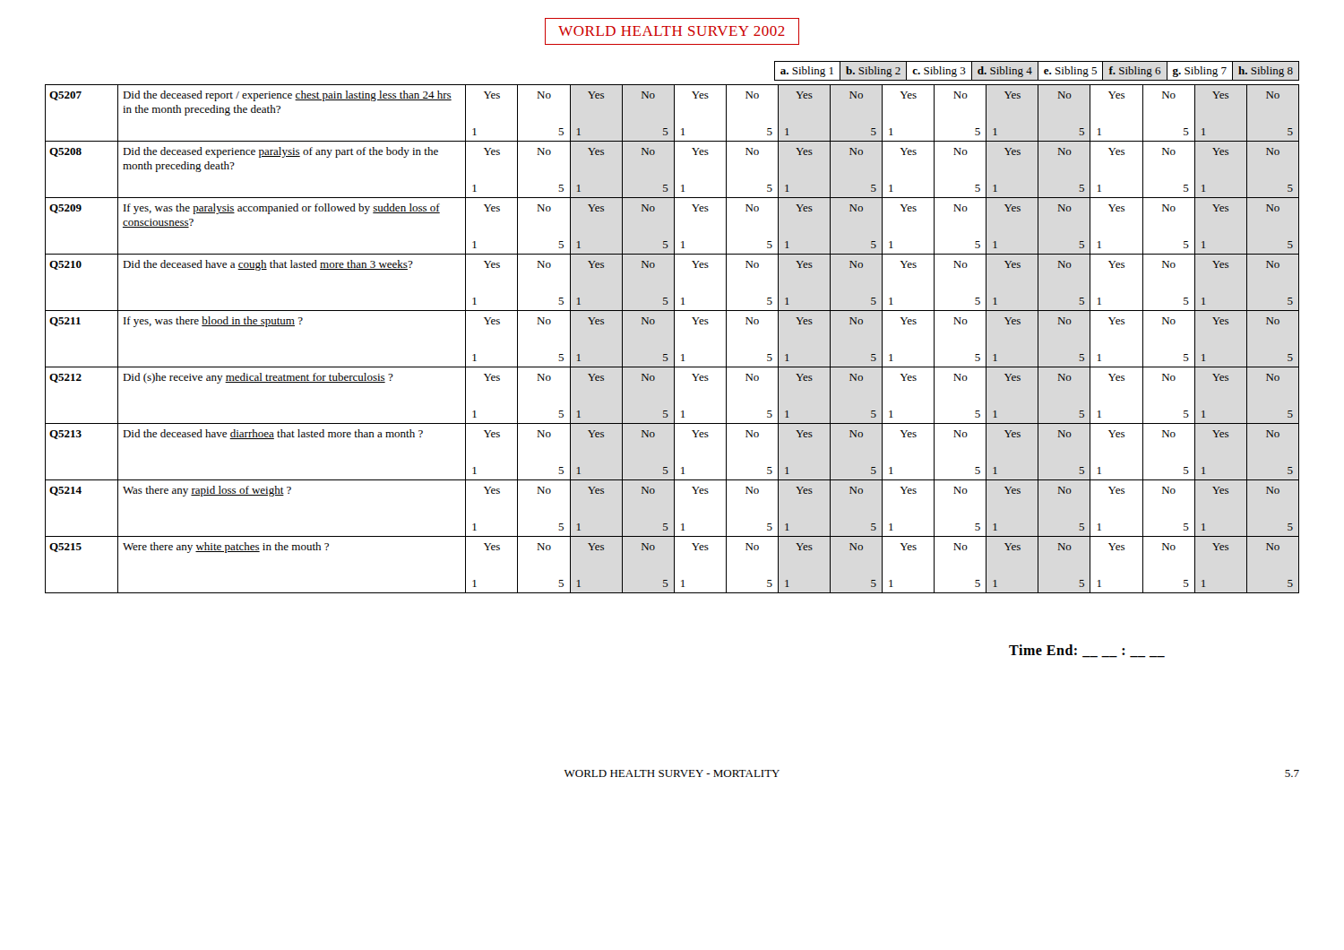WORLD HEALTH SURVEY 2002
| a. Sibling 1 | b. Sibling 2 | c. Sibling 3 | d. Sibling 4 | e. Sibling 5 | f. Sibling 6 | g. Sibling 7 | h. Sibling 8 |
| Q5207 | Did the deceased report / experience chest pain lasting less than 24 hrs in the month preceding the death? | Yes 1 | No 5 | Yes 1 | No 5 | Yes 1 | No 5 | Yes 1 | No 5 | Yes 1 | No 5 | Yes 1 | No 5 | Yes 1 | No 5 | Yes 1 | No 5 |
| Q5208 | Did the deceased experience paralysis of any part of the body in the month preceding death? | Yes 1 | No 5 | Yes 1 | No 5 | Yes 1 | No 5 | Yes 1 | No 5 | Yes 1 | No 5 | Yes 1 | No 5 | Yes 1 | No 5 | Yes 1 | No 5 |
| Q5209 | If yes, was the paralysis accompanied or followed by sudden loss of consciousness ? | Yes 1 | No 5 | Yes 1 | No 5 | Yes 1 | No 5 | Yes 1 | No 5 | Yes 1 | No 5 | Yes 1 | No 5 | Yes 1 | No 5 | Yes 1 | No 5 |
| Q5210 | Did the deceased have a cough that lasted more than 3 weeks ? | Yes 1 | No 5 | Yes 1 | No 5 | Yes 1 | No 5 | Yes 1 | No 5 | Yes 1 | No 5 | Yes 1 | No 5 | Yes 1 | No 5 | Yes 1 | No 5 |
| Q5211 | If yes, was there blood in the sputum ? | Yes 1 | No 5 | Yes 1 | No 5 | Yes 1 | No 5 | Yes 1 | No 5 | Yes 1 | No 5 | Yes 1 | No 5 | Yes 1 | No 5 | Yes 1 | No 5 |
| Q5212 | Did (s)he receive any medical treatment for tuberculosis ? | Yes 1 | No 5 | Yes 1 | No 5 | Yes 1 | No 5 | Yes 1 | No 5 | Yes 1 | No 5 | Yes 1 | No 5 | Yes 1 | No 5 | Yes 1 | No 5 |
| Q5213 | Did the deceased have diarrhoea that lasted more than a month ? | Yes 1 | No 5 | Yes 1 | No 5 | Yes 1 | No 5 | Yes 1 | No 5 | Yes 1 | No 5 | Yes 1 | No 5 | Yes 1 | No 5 | Yes 1 | No 5 |
| Q5214 | Was there any rapid loss of weight ? | Yes 1 | No 5 | Yes 1 | No 5 | Yes 1 | No 5 | Yes 1 | No 5 | Yes 1 | No 5 | Yes 1 | No 5 | Yes 1 | No 5 | Yes 1 | No 5 |
| Q5215 | Were there any white patches in the mouth ? | Yes 1 | No 5 | Yes 1 | No 5 | Yes 1 | No 5 | Yes 1 | No 5 | Yes 1 | No 5 | Yes 1 | No 5 | Yes 1 | No 5 | Yes 1 | No 5 |
Time End: __ __ : __ __
WORLD HEALTH SURVEY - MORTALITY 5.7